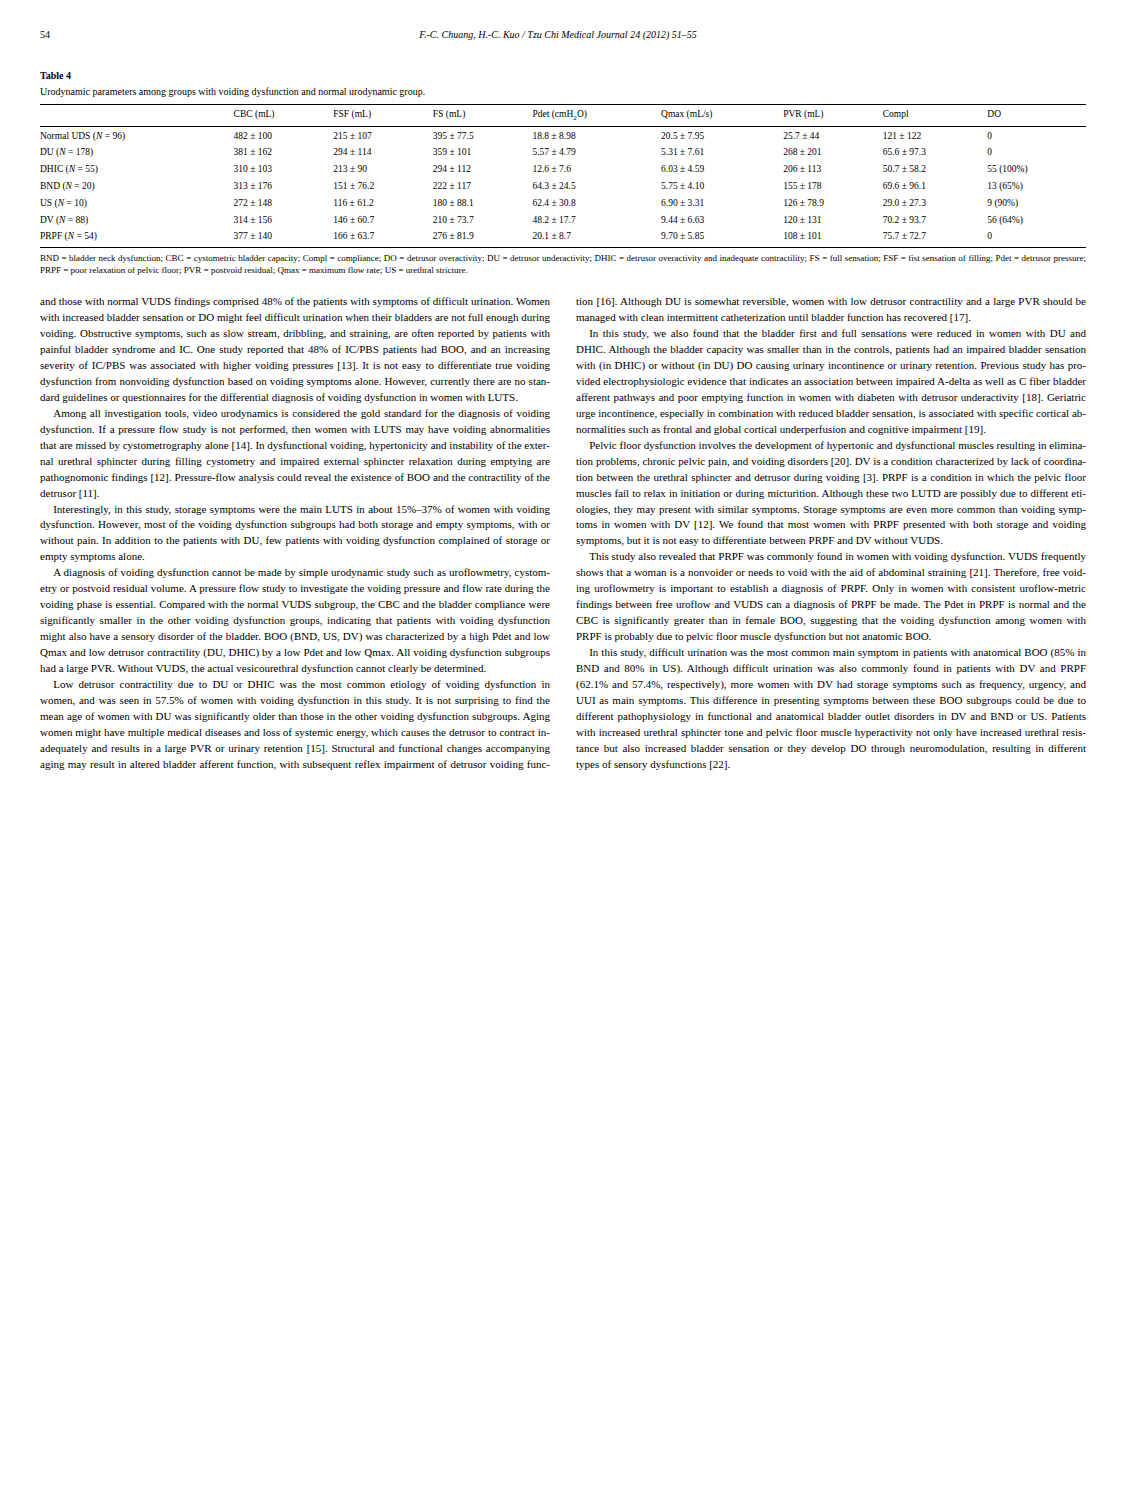54 F.-C. Chuang, H.-C. Kuo / Tzu Chi Medical Journal 24 (2012) 51–55
Table 4
Urodynamic parameters among groups with voiding dysfunction and normal urodynamic group.
| | CBC (mL) | FSF (mL) | FS (mL) | Pdet (cmH 2 O) | Qmax (mL/s) | PVR (mL) | Compl | DO |
| --- | --- | --- | --- | --- | --- | --- | --- | --- |
| Normal UDS ( N = 96) | 482 ± 100 | 215 ± 107 | 395 ± 77.5 | 18.8 ± 8.98 | 20.5 ± 7.95 | 25.7 ± 44 | 121 ± 122 | 0 |
| DU ( N = 178) | 381 ± 162 | 294 ± 114 | 359 ± 101 | 5.57 ± 4.79 | 5.31 ± 7.61 | 268 ± 201 | 65.6 ± 97.3 | 0 |
| DHIC ( N = 55) | 310 ± 103 | 213 ± 90 | 294 ± 112 | 12.6 ± 7.6 | 6.03 ± 4.59 | 206 ± 113 | 50.7 ± 58.2 | 55 (100%) |
| BND ( N = 20) | 313 ± 176 | 151 ± 76.2 | 222 ± 117 | 64.3 ± 24.5 | 5.75 ± 4.10 | 155 ± 178 | 69.6 ± 96.1 | 13 (65%) |
| US ( N = 10) | 272 ± 148 | 116 ± 61.2 | 180 ± 88.1 | 62.4 ± 30.8 | 6.90 ± 3.31 | 126 ± 78.9 | 29.0 ± 27.3 | 9 (90%) |
| DV ( N = 88) | 314 ± 156 | 146 ± 60.7 | 210 ± 73.7 | 48.2 ± 17.7 | 9.44 ± 6.63 | 120 ± 131 | 70.2 ± 93.7 | 56 (64%) |
| PRPF ( N = 54) | 377 ± 140 | 166 ± 63.7 | 276 ± 81.9 | 20.1 ± 8.7 | 9.70 ± 5.85 | 108 ± 101 | 75.7 ± 72.7 | 0 |
BND = bladder neck dysfunction; CBC = cystometric bladder capacity; Compl = compliance; DO = detrusor overactivity; DU = detrusor underactivity; DHIC = detrusor overactivity and inadequate contractility; FS = full sensation; FSF = fist sensation of filling; Pdet = detrusor pressure; PRPF = poor relaxation of pelvic floor; PVR = postvoid residual; Qmax = maximum flow rate; US = urethral stricture.
and those with normal VUDS findings comprised 48% of the patients with symptoms of difficult urination. Women with increased bladder sensation or DO might feel difficult urination when their bladders are not full enough during voiding. Obstructive symptoms, such as slow stream, dribbling, and straining, are often reported by patients with painful bladder syndrome and IC. One study reported that 48% of IC/PBS patients had BOO, and an increasing severity of IC/PBS was associated with higher voiding pressures [13]. It is not easy to differentiate true voiding dysfunction from nonvoiding dysfunction based on voiding symptoms alone. However, currently there are no standard guidelines or questionnaires for the differential diagnosis of voiding dysfunction in women with LUTS.
Among all investigation tools, video urodynamics is considered the gold standard for the diagnosis of voiding dysfunction. If a pressure flow study is not performed, then women with LUTS may have voiding abnormalities that are missed by cystometrography alone [14]. In dysfunctional voiding, hypertonicity and instability of the external urethral sphincter during filling cystometry and impaired external sphincter relaxation during emptying are pathognomonic findings [12]. Pressure-flow analysis could reveal the existence of BOO and the contractility of the detrusor [11].
Interestingly, in this study, storage symptoms were the main LUTS in about 15%–37% of women with voiding dysfunction. However, most of the voiding dysfunction subgroups had both storage and empty symptoms, with or without pain. In addition to the patients with DU, few patients with voiding dysfunction complained of storage or empty symptoms alone.
A diagnosis of voiding dysfunction cannot be made by simple urodynamic study such as uroflowmetry, cystometry or postvoid residual volume. A pressure flow study to investigate the voiding pressure and flow rate during the voiding phase is essential. Compared with the normal VUDS subgroup, the CBC and the bladder compliance were significantly smaller in the other voiding dysfunction groups, indicating that patients with voiding dysfunction might also have a sensory disorder of the bladder. BOO (BND, US, DV) was characterized by a high Pdet and low Qmax and low detrusor contractility (DU, DHIC) by a low Pdet and low Qmax. All voiding dysfunction subgroups had a large PVR. Without VUDS, the actual vesicourethral dysfunction cannot clearly be determined.
Low detrusor contractility due to DU or DHIC was the most common etiology of voiding dysfunction in women, and was seen in 57.5% of women with voiding dysfunction in this study. It is not surprising to find the mean age of women with DU was significantly older than those in the other voiding dysfunction subgroups. Aging women might have multiple medical diseases and loss of systemic energy, which causes the detrusor to contract inadequately and results in a large PVR or urinary retention [15]. Structural and functional changes accompanying aging may result in altered bladder afferent function, with subsequent reflex impairment of detrusor voiding function [16]. Although DU is somewhat reversible, women with low detrusor contractility and a large PVR should be managed with clean intermittent catheterization until bladder function has recovered [17].
In this study, we also found that the bladder first and full sensations were reduced in women with DU and DHIC. Although the bladder capacity was smaller than in the controls, patients had an impaired bladder sensation with (in DHIC) or without (in DU) DO causing urinary incontinence or urinary retention. Previous study has provided electrophysiologic evidence that indicates an association between impaired A-delta as well as C fiber bladder afferent pathways and poor emptying function in women with diabeten with detrusor underactivity [18]. Geriatric urge incontinence, especially in combination with reduced bladder sensation, is associated with specific cortical abnormalities such as frontal and global cortical underperfusion and cognitive impairment [19].
Pelvic floor dysfunction involves the development of hypertonic and dysfunctional muscles resulting in elimination problems, chronic pelvic pain, and voiding disorders [20]. DV is a condition characterized by lack of coordination between the urethral sphincter and detrusor during voiding [3]. PRPF is a condition in which the pelvic floor muscles fail to relax in initiation or during micturition. Although these two LUTD are possibly due to different etiologies, they may present with similar symptoms. Storage symptoms are even more common than voiding symptoms in women with DV [12]. We found that most women with PRPF presented with both storage and voiding symptoms, but it is not easy to differentiate between PRPF and DV without VUDS.
This study also revealed that PRPF was commonly found in women with voiding dysfunction. VUDS frequently shows that a woman is a nonvoider or needs to void with the aid of abdominal straining [21]. Therefore, free voiding uroflowmetry is important to establish a diagnosis of PRPF. Only in women with consistent uroflow-metric findings between free uroflow and VUDS can a diagnosis of PRPF be made. The Pdet in PRPF is normal and the CBC is significantly greater than in female BOO, suggesting that the voiding dysfunction among women with PRPF is probably due to pelvic floor muscle dysfunction but not anatomic BOO.
In this study, difficult urination was the most common main symptom in patients with anatomical BOO (85% in BND and 80% in US). Although difficult urination was also commonly found in patients with DV and PRPF (62.1% and 57.4%, respectively), more women with DV had storage symptoms such as frequency, urgency, and UUI as main symptoms. This difference in presenting symptoms between these BOO subgroups could be due to different pathophysiology in functional and anatomical bladder outlet disorders in DV and BND or US. Patients with increased urethral sphincter tone and pelvic floor muscle hyperactivity not only have increased urethral resistance but also increased bladder sensation or they develop DO through neuromodulation, resulting in different types of sensory dysfunctions [22].